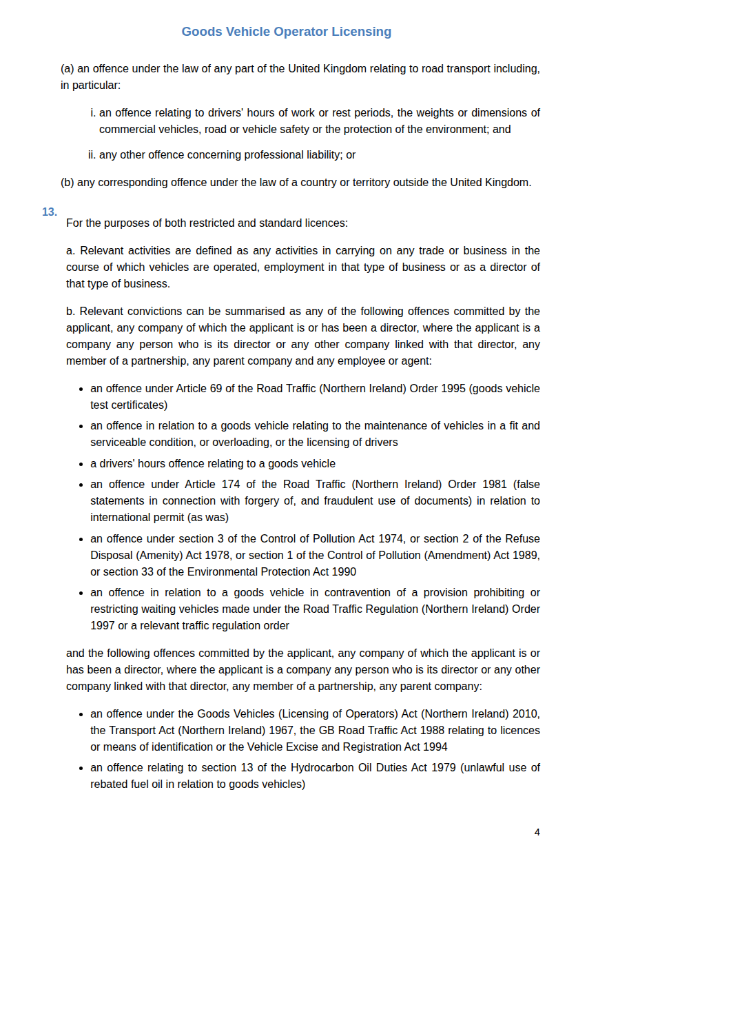Goods Vehicle Operator Licensing
(a) an offence under the law of any part of the United Kingdom relating to road transport including, in particular:
an offence relating to drivers' hours of work or rest periods, the weights or dimensions of commercial vehicles, road or vehicle safety or the protection of the environment; and
any other offence concerning professional liability; or
(b) any corresponding offence under the law of a country or territory outside the United Kingdom.
13.
For the purposes of both restricted and standard licences:
a. Relevant activities are defined as any activities in carrying on any trade or business in the course of which vehicles are operated, employment in that type of business or as a director of that type of business.
b. Relevant convictions can be summarised as any of the following offences committed by the applicant, any company of which the applicant is or has been a director, where the applicant is a company any person who is its director or any other company linked with that director, any member of a partnership, any parent company and any employee or agent:
an offence under Article 69 of the Road Traffic (Northern Ireland) Order 1995 (goods vehicle test certificates)
an offence in relation to a goods vehicle relating to the maintenance of vehicles in a fit and serviceable condition, or overloading, or the licensing of drivers
a drivers' hours offence relating to a goods vehicle
an offence under Article 174 of the Road Traffic (Northern Ireland) Order 1981 (false statements in connection with forgery of, and fraudulent use of documents) in relation to international permit (as was)
an offence under section 3 of the Control of Pollution Act 1974, or section 2 of the Refuse Disposal (Amenity) Act 1978, or section 1 of the Control of Pollution (Amendment) Act 1989, or section 33 of the Environmental Protection Act 1990
an offence in relation to a goods vehicle in contravention of a provision prohibiting or restricting waiting vehicles made under the Road Traffic Regulation (Northern Ireland) Order 1997 or a relevant traffic regulation order
and the following offences committed by the applicant, any company of which the applicant is or has been a director, where the applicant is a company any person who is its director or any other company linked with that director, any member of a partnership, any parent company:
an offence under the Goods Vehicles (Licensing of Operators) Act (Northern Ireland) 2010, the Transport Act (Northern Ireland) 1967, the GB Road Traffic Act 1988 relating to licences or means of identification or the Vehicle Excise and Registration Act 1994
an offence relating to section 13 of the Hydrocarbon Oil Duties Act 1979 (unlawful use of rebated fuel oil in relation to goods vehicles)
4